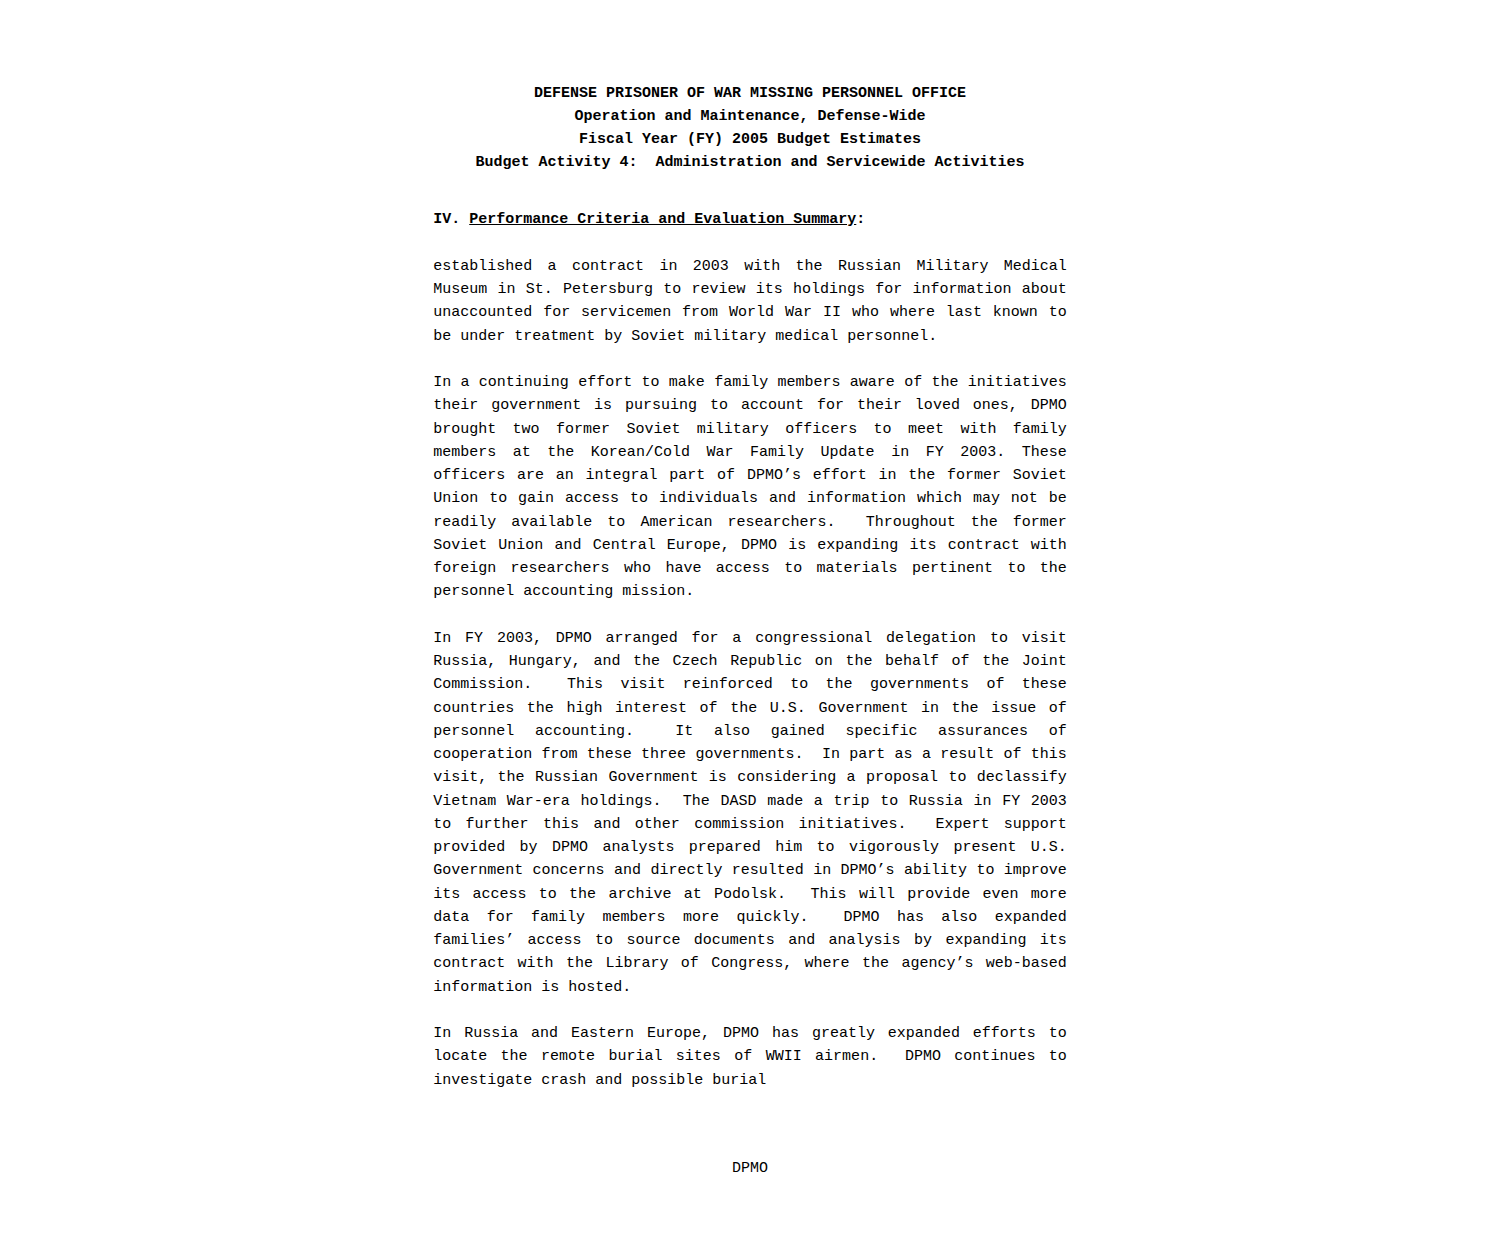DEFENSE PRISONER OF WAR MISSING PERSONNEL OFFICE
Operation and Maintenance, Defense-Wide
Fiscal Year (FY) 2005 Budget Estimates
Budget Activity 4: Administration and Servicewide Activities
IV. Performance Criteria and Evaluation Summary:
established a contract in 2003 with the Russian Military Medical Museum in St. Petersburg to review its holdings for information about unaccounted for servicemen from World War II who where last known to be under treatment by Soviet military medical personnel.
In a continuing effort to make family members aware of the initiatives their government is pursuing to account for their loved ones, DPMO brought two former Soviet military officers to meet with family members at the Korean/Cold War Family Update in FY 2003. These officers are an integral part of DPMO’s effort in the former Soviet Union to gain access to individuals and information which may not be readily available to American researchers. Throughout the former Soviet Union and Central Europe, DPMO is expanding its contract with foreign researchers who have access to materials pertinent to the personnel accounting mission.
In FY 2003, DPMO arranged for a congressional delegation to visit Russia, Hungary, and the Czech Republic on the behalf of the Joint Commission. This visit reinforced to the governments of these countries the high interest of the U.S. Government in the issue of personnel accounting. It also gained specific assurances of cooperation from these three governments. In part as a result of this visit, the Russian Government is considering a proposal to declassify Vietnam War-era holdings. The DASD made a trip to Russia in FY 2003 to further this and other commission initiatives. Expert support provided by DPMO analysts prepared him to vigorously present U.S. Government concerns and directly resulted in DPMO’s ability to improve its access to the archive at Podolsk. This will provide even more data for family members more quickly. DPMO has also expanded families’ access to source documents and analysis by expanding its contract with the Library of Congress, where the agency’s web-based information is hosted.
In Russia and Eastern Europe, DPMO has greatly expanded efforts to locate the remote burial sites of WWII airmen. DPMO continues to investigate crash and possible burial
DPMO